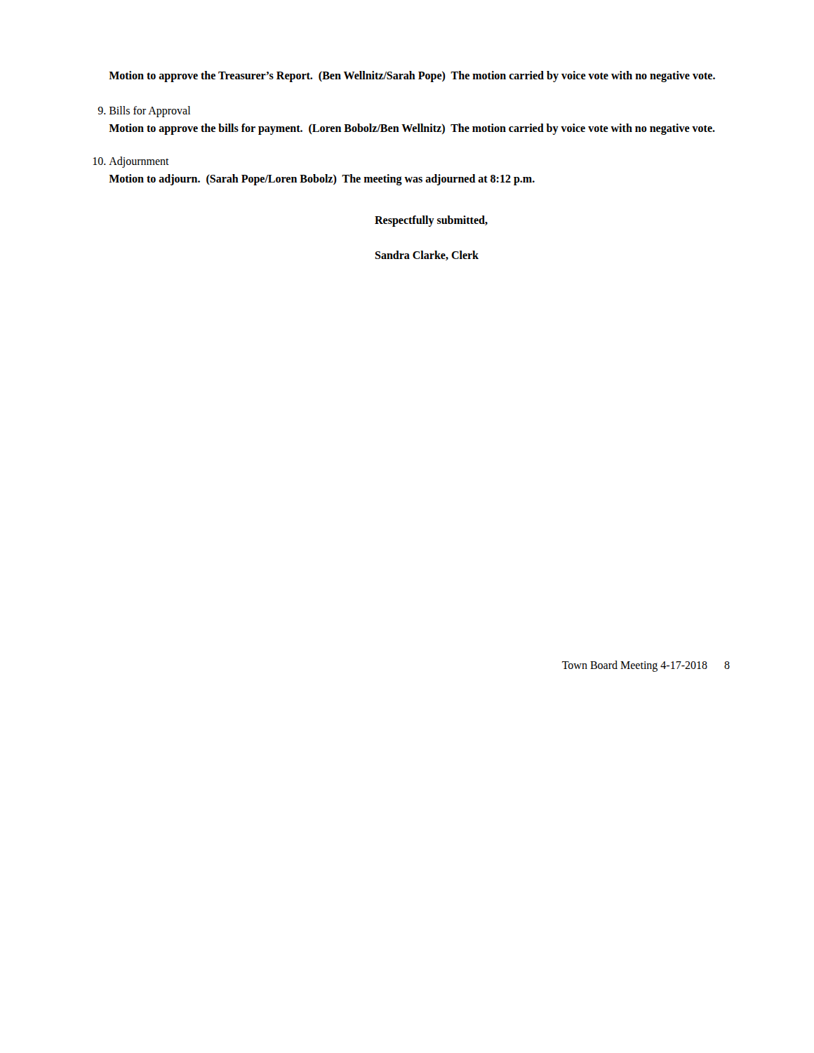Motion to approve the Treasurer’s Report. (Ben Wellnitz/Sarah Pope) The motion carried by voice vote with no negative vote.
Bills for Approval Motion to approve the bills for payment. (Loren Bobolz/Ben Wellnitz) The motion carried by voice vote with no negative vote.
Adjournment Motion to adjourn. (Sarah Pope/Loren Bobolz) The meeting was adjourned at 8:12 p.m.
Respectfully submitted,
Sandra Clarke, Clerk
Town Board Meeting 4-17-20188